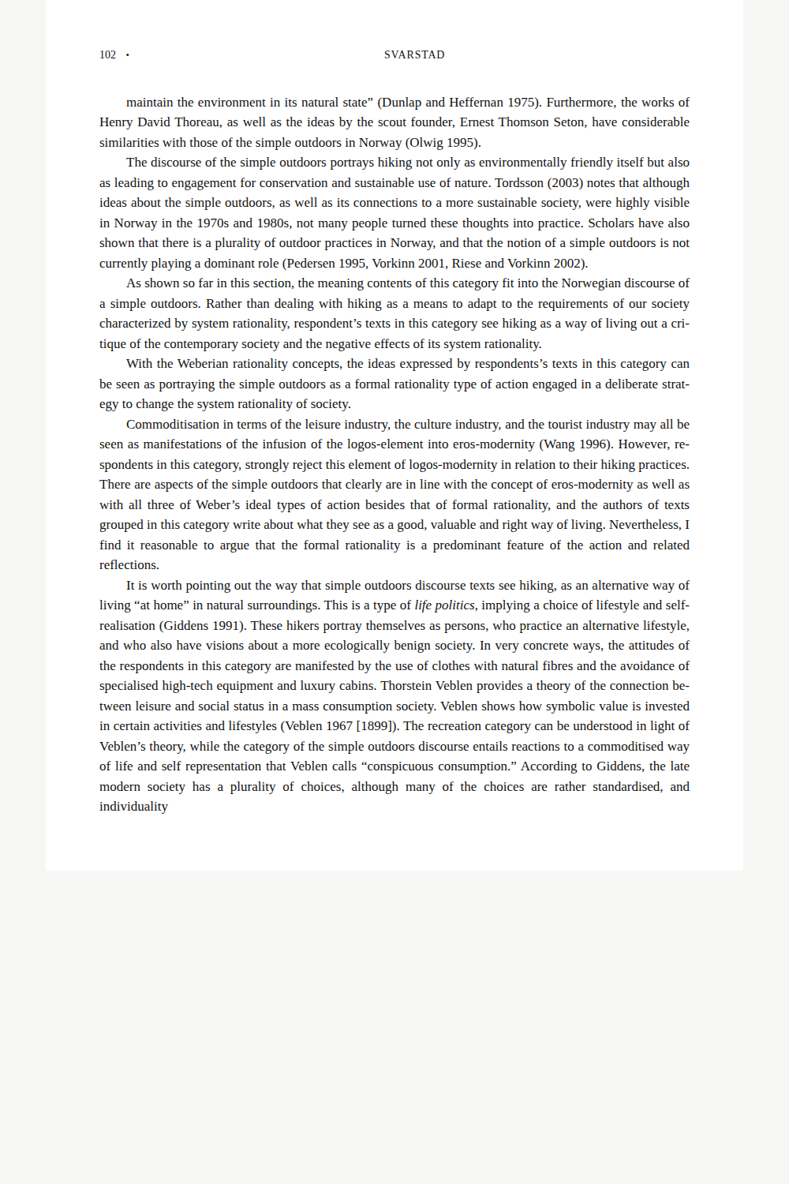102 • SVARSTAD
maintain the environment in its natural state” (Dunlap and Heffernan 1975). Furthermore, the works of Henry David Thoreau, as well as the ideas by the scout founder, Ernest Thomson Seton, have considerable similarities with those of the simple outdoors in Norway (Olwig 1995).
The discourse of the simple outdoors portrays hiking not only as environmentally friendly itself but also as leading to engagement for conservation and sustainable use of nature. Tordsson (2003) notes that although ideas about the simple outdoors, as well as its connections to a more sustainable society, were highly visible in Norway in the 1970s and 1980s, not many people turned these thoughts into practice. Scholars have also shown that there is a plurality of outdoor practices in Norway, and that the notion of a simple outdoors is not currently playing a dominant role (Pedersen 1995, Vorkinn 2001, Riese and Vorkinn 2002).
As shown so far in this section, the meaning contents of this category fit into the Norwegian discourse of a simple outdoors. Rather than dealing with hiking as a means to adapt to the requirements of our society characterized by system rationality, respondent’s texts in this category see hiking as a way of living out a critique of the contemporary society and the negative effects of its system rationality.
With the Weberian rationality concepts, the ideas expressed by respondents’s texts in this category can be seen as portraying the simple outdoors as a formal rationality type of action engaged in a deliberate strategy to change the system rationality of society.
Commoditisation in terms of the leisure industry, the culture industry, and the tourist industry may all be seen as manifestations of the infusion of the logos-element into eros-modernity (Wang 1996). However, respondents in this category, strongly reject this element of logos-modernity in relation to their hiking practices. There are aspects of the simple outdoors that clearly are in line with the concept of eros-modernity as well as with all three of Weber’s ideal types of action besides that of formal rationality, and the authors of texts grouped in this category write about what they see as a good, valuable and right way of living. Nevertheless, I find it reasonable to argue that the formal rationality is a predominant feature of the action and related reflections.
It is worth pointing out the way that simple outdoors discourse texts see hiking, as an alternative way of living “at home” in natural surroundings. This is a type of life politics, implying a choice of lifestyle and self-realisation (Giddens 1991). These hikers portray themselves as persons, who practice an alternative lifestyle, and who also have visions about a more ecologically benign society. In very concrete ways, the attitudes of the respondents in this category are manifested by the use of clothes with natural fibres and the avoidance of specialised high-tech equipment and luxury cabins. Thorstein Veblen provides a theory of the connection between leisure and social status in a mass consumption society. Veblen shows how symbolic value is invested in certain activities and lifestyles (Veblen 1967 [1899]). The recreation category can be understood in light of Veblen’s theory, while the category of the simple outdoors discourse entails reactions to a commoditised way of life and self representation that Veblen calls “conspicuous consumption.” According to Giddens, the late modern society has a plurality of choices, although many of the choices are rather standardised, and individuality